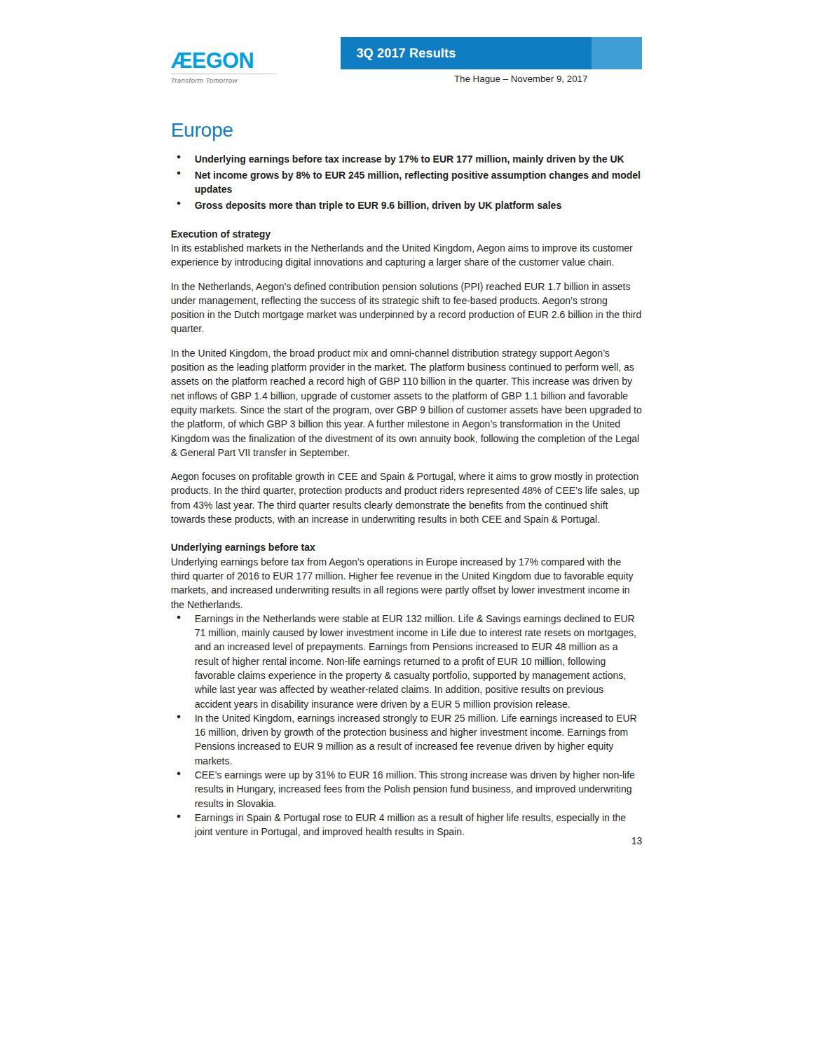ÆEGON
Transform Tomorrow
3Q 2017 Results
The Hague – November 9, 2017
Europe
Underlying earnings before tax increase by 17% to EUR 177 million, mainly driven by the UK
Net income grows by 8% to EUR 245 million, reflecting positive assumption changes and model updates
Gross deposits more than triple to EUR 9.6 billion, driven by UK platform sales
Execution of strategy
In its established markets in the Netherlands and the United Kingdom, Aegon aims to improve its customer experience by introducing digital innovations and capturing a larger share of the customer value chain.
In the Netherlands, Aegon’s defined contribution pension solutions (PPI) reached EUR 1.7 billion in assets under management, reflecting the success of its strategic shift to fee-based products. Aegon’s strong position in the Dutch mortgage market was underpinned by a record production of EUR 2.6 billion in the third quarter.
In the United Kingdom, the broad product mix and omni-channel distribution strategy support Aegon’s position as the leading platform provider in the market. The platform business continued to perform well, as assets on the platform reached a record high of GBP 110 billion in the quarter. This increase was driven by net inflows of GBP 1.4 billion, upgrade of customer assets to the platform of GBP 1.1 billion and favorable equity markets. Since the start of the program, over GBP 9 billion of customer assets have been upgraded to the platform, of which GBP 3 billion this year. A further milestone in Aegon’s transformation in the United Kingdom was the finalization of the divestment of its own annuity book, following the completion of the Legal & General Part VII transfer in September.
Aegon focuses on profitable growth in CEE and Spain & Portugal, where it aims to grow mostly in protection products. In the third quarter, protection products and product riders represented 48% of CEE’s life sales, up from 43% last year. The third quarter results clearly demonstrate the benefits from the continued shift towards these products, with an increase in underwriting results in both CEE and Spain & Portugal.
Underlying earnings before tax
Underlying earnings before tax from Aegon’s operations in Europe increased by 17% compared with the third quarter of 2016 to EUR 177 million. Higher fee revenue in the United Kingdom due to favorable equity markets, and increased underwriting results in all regions were partly offset by lower investment income in the Netherlands.
Earnings in the Netherlands were stable at EUR 132 million. Life & Savings earnings declined to EUR 71 million, mainly caused by lower investment income in Life due to interest rate resets on mortgages, and an increased level of prepayments. Earnings from Pensions increased to EUR 48 million as a result of higher rental income. Non-life earnings returned to a profit of EUR 10 million, following favorable claims experience in the property & casualty portfolio, supported by management actions, while last year was affected by weather-related claims. In addition, positive results on previous accident years in disability insurance were driven by a EUR 5 million provision release.
In the United Kingdom, earnings increased strongly to EUR 25 million. Life earnings increased to EUR 16 million, driven by growth of the protection business and higher investment income. Earnings from Pensions increased to EUR 9 million as a result of increased fee revenue driven by higher equity markets.
CEE’s earnings were up by 31% to EUR 16 million. This strong increase was driven by higher non-life results in Hungary, increased fees from the Polish pension fund business, and improved underwriting results in Slovakia.
Earnings in Spain & Portugal rose to EUR 4 million as a result of higher life results, especially in the joint venture in Portugal, and improved health results in Spain.
13